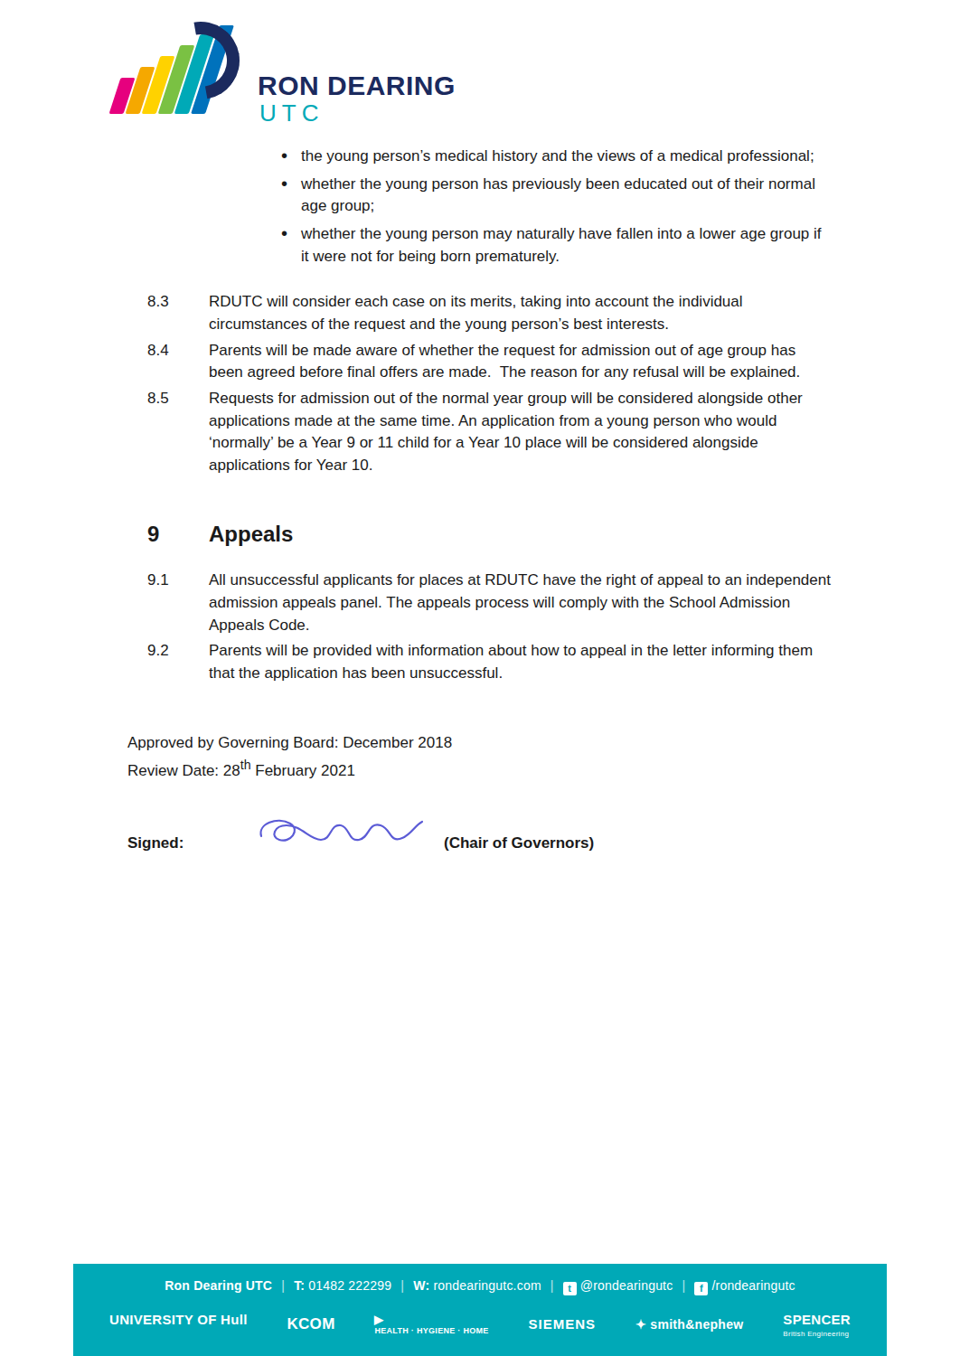RON DEARING
UTC
the young person’s medical history and the views of a medical professional;
whether the young person has previously been educated out of their normal age group;
whether the young person may naturally have fallen into a lower age group if it were not for being born prematurely.
8.3
RDUTC will consider each case on its merits, taking into account the individual circumstances of the request and the young person’s best interests.
8.4
Parents will be made aware of whether the request for admission out of age group has been agreed before final offers are made. The reason for any refusal will be explained.
8.5
Requests for admission out of the normal year group will be considered alongside other applications made at the same time. An application from a young person who would ‘normally’ be a Year 9 or 11 child for a Year 10 place will be considered alongside applications for Year 10.
9 Appeals
9.1
All unsuccessful applicants for places at RDUTC have the right of appeal to an independent admission appeals panel. The appeals process will comply with the School Admission Appeals Code.
9.2
Parents will be provided with information about how to appeal in the letter informing them that the application has been unsuccessful.
Approved by Governing Board: December 2018
Review Date: 28th February 2021
Signed:
(Chair of Governors)
Ron Dearing UTC | T: 01482 222299 | W: rondearingutc.com | t@rondearingutc | f/rondearingutc
UNIVERSITY OF Hull
KCOM
▶HEALTH · HYGIENE · HOME
SIEMENS
✦ smith&nephew
SPENCERBritish Engineering